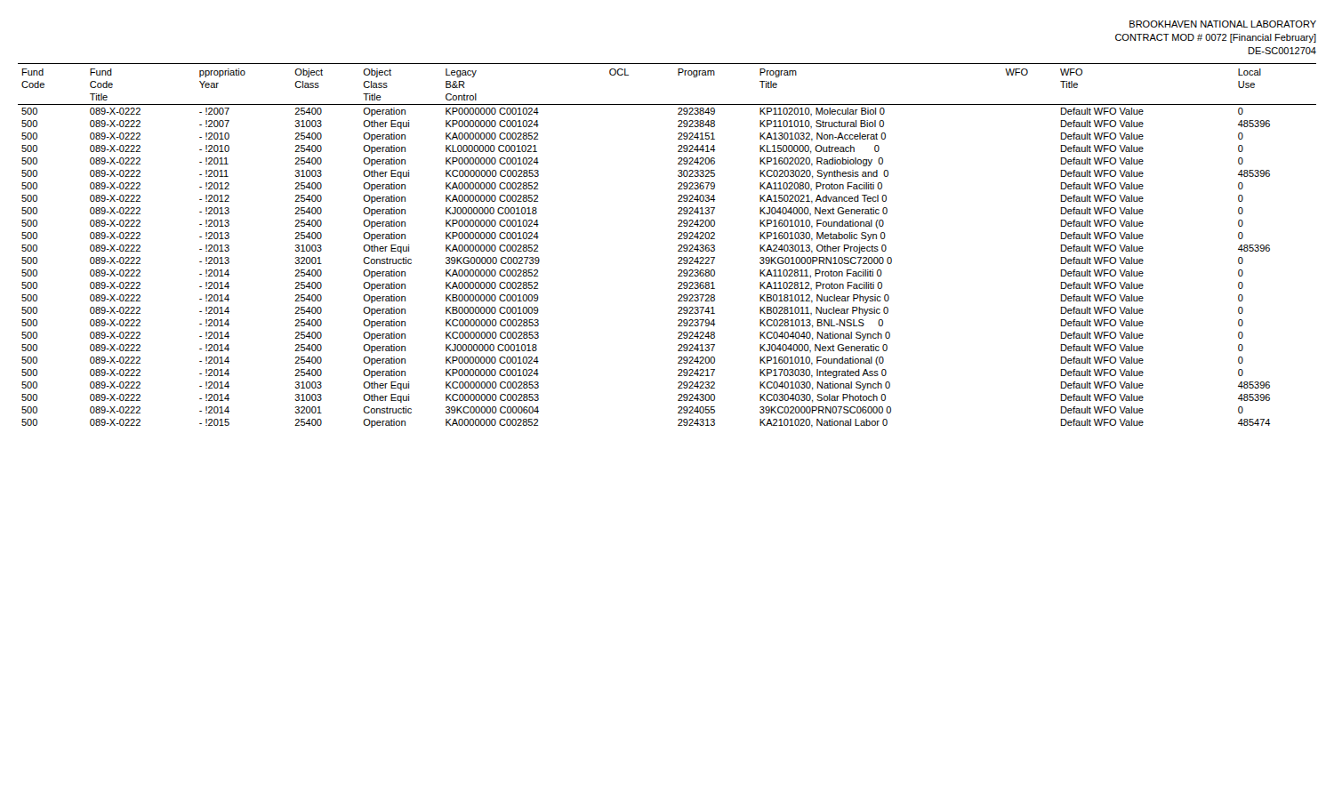BROOKHAVEN NATIONAL LABORATORY
CONTRACT MOD # 0072 [Financial February]
DE-SC0012704
| Fund | Fund | ppropriatio | Object | Object | Legacy | OCL | Program | Program | WFO | WFO | Local |
| --- | --- | --- | --- | --- | --- | --- | --- | --- | --- | --- | --- |
| Code | Code | Year | Class | Class | B&R | | | Title | | Title | Use |
| | Title | | | Title | Control | | | | | | |
| 500 | 089-X-0222 | - !2007 | 25400 | Operation | KP0000000 C001024 | | 2923849 | KP1102010, Molecular Biol 0 | | Default WFO Value | 0 |
| 500 | 089-X-0222 | - !2007 | 31003 | Other Equi | KP0000000 C001024 | | 2923848 | KP1101010, Structural Biol 0 | | Default WFO Value | 485396 |
| 500 | 089-X-0222 | - !2010 | 25400 | Operation | KA0000000 C002852 | | 2924151 | KA1301032, Non-Accelerat 0 | | Default WFO Value | 0 |
| 500 | 089-X-0222 | - !2010 | 25400 | Operation | KL0000000 C001021 | | 2924414 | KL1500000, Outreach 0 | | Default WFO Value | 0 |
| 500 | 089-X-0222 | - !2011 | 25400 | Operation | KP0000000 C001024 | | 2924206 | KP1602020, Radiobiology 0 | | Default WFO Value | 0 |
| 500 | 089-X-0222 | - !2011 | 31003 | Other Equi | KC0000000 C002853 | | 3023325 | KC0203020, Synthesis and 0 | | Default WFO Value | 485396 |
| 500 | 089-X-0222 | - !2012 | 25400 | Operation | KA0000000 C002852 | | 2923679 | KA1102080, Proton Faciliti 0 | | Default WFO Value | 0 |
| 500 | 089-X-0222 | - !2012 | 25400 | Operation | KA0000000 C002852 | | 2924034 | KA1502021, Advanced Tecl 0 | | Default WFO Value | 0 |
| 500 | 089-X-0222 | - !2013 | 25400 | Operation | KJ0000000 C001018 | | 2924137 | KJ0404000, Next Generatic 0 | | Default WFO Value | 0 |
| 500 | 089-X-0222 | - !2013 | 25400 | Operation | KP0000000 C001024 | | 2924200 | KP1601010, Foundational (0 | | Default WFO Value | 0 |
| 500 | 089-X-0222 | - !2013 | 25400 | Operation | KP0000000 C001024 | | 2924202 | KP1601030, Metabolic Syn 0 | | Default WFO Value | 0 |
| 500 | 089-X-0222 | - !2013 | 31003 | Other Equi | KA0000000 C002852 | | 2924363 | KA2403013, Other Projects 0 | | Default WFO Value | 485396 |
| 500 | 089-X-0222 | - !2013 | 32001 | Constructic | 39KG00000 C002739 | | 2924227 | 39KG01000PRN10SC72000 0 | | Default WFO Value | 0 |
| 500 | 089-X-0222 | - !2014 | 25400 | Operation | KA0000000 C002852 | | 2923680 | KA1102811, Proton Faciliti 0 | | Default WFO Value | 0 |
| 500 | 089-X-0222 | - !2014 | 25400 | Operation | KA0000000 C002852 | | 2923681 | KA1102812, Proton Faciliti 0 | | Default WFO Value | 0 |
| 500 | 089-X-0222 | - !2014 | 25400 | Operation | KB0000000 C001009 | | 2923728 | KB0181012, Nuclear Physic 0 | | Default WFO Value | 0 |
| 500 | 089-X-0222 | - !2014 | 25400 | Operation | KB0000000 C001009 | | 2923741 | KB0281011, Nuclear Physic 0 | | Default WFO Value | 0 |
| 500 | 089-X-0222 | - !2014 | 25400 | Operation | KC0000000 C002853 | | 2923794 | KC0281013, BNL-NSLS 0 | | Default WFO Value | 0 |
| 500 | 089-X-0222 | - !2014 | 25400 | Operation | KC0000000 C002853 | | 2924248 | KC0404040, National Synch 0 | | Default WFO Value | 0 |
| 500 | 089-X-0222 | - !2014 | 25400 | Operation | KJ0000000 C001018 | | 2924137 | KJ0404000, Next Generatic 0 | | Default WFO Value | 0 |
| 500 | 089-X-0222 | - !2014 | 25400 | Operation | KP0000000 C001024 | | 2924200 | KP1601010, Foundational (0 | | Default WFO Value | 0 |
| 500 | 089-X-0222 | - !2014 | 25400 | Operation | KP0000000 C001024 | | 2924217 | KP1703030, Integrated Ass 0 | | Default WFO Value | 0 |
| 500 | 089-X-0222 | - !2014 | 31003 | Other Equi | KC0000000 C002853 | | 2924232 | KC0401030, National Synch 0 | | Default WFO Value | 485396 |
| 500 | 089-X-0222 | - !2014 | 31003 | Other Equi | KC0000000 C002853 | | 2924300 | KC0304030, Solar Photoch 0 | | Default WFO Value | 485396 |
| 500 | 089-X-0222 | - !2014 | 32001 | Constructic | 39KC00000 C000604 | | 2924055 | 39KC02000PRN07SC06000 0 | | Default WFO Value | 0 |
| 500 | 089-X-0222 | - !2015 | 25400 | Operation | KA0000000 C002852 | | 2924313 | KA2101020, National Labor 0 | | Default WFO Value | 485474 |